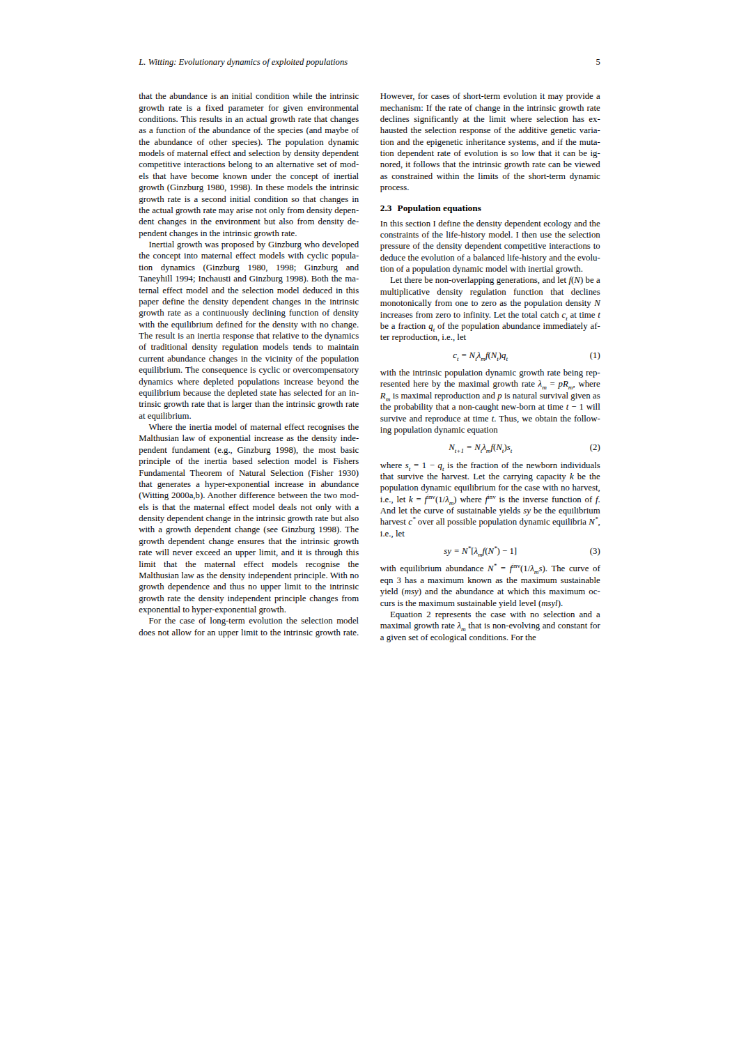L. Witting: Evolutionary dynamics of exploited populations 5
that the abundance is an initial condition while the intrinsic growth rate is a fixed parameter for given environmental conditions. This results in an actual growth rate that changes as a function of the abundance of the species (and maybe of the abundance of other species). The population dynamic models of maternal effect and selection by density dependent competitive interactions belong to an alternative set of models that have become known under the concept of inertial growth (Ginzburg 1980, 1998). In these models the intrinsic growth rate is a second initial condition so that changes in the actual growth rate may arise not only from density dependent changes in the environment but also from density dependent changes in the intrinsic growth rate.
Inertial growth was proposed by Ginzburg who developed the concept into maternal effect models with cyclic population dynamics (Ginzburg 1980, 1998; Ginzburg and Taneyhill 1994; Inchausti and Ginzburg 1998). Both the maternal effect model and the selection model deduced in this paper define the density dependent changes in the intrinsic growth rate as a continuously declining function of density with the equilibrium defined for the density with no change. The result is an inertia response that relative to the dynamics of traditional density regulation models tends to maintain current abundance changes in the vicinity of the population equilibrium. The consequence is cyclic or overcompensatory dynamics where depleted populations increase beyond the equilibrium because the depleted state has selected for an intrinsic growth rate that is larger than the intrinsic growth rate at equilibrium.
Where the inertia model of maternal effect recognises the Malthusian law of exponential increase as the density independent fundament (e.g., Ginzburg 1998), the most basic principle of the inertia based selection model is Fishers Fundamental Theorem of Natural Selection (Fisher 1930) that generates a hyper-exponential increase in abundance (Witting 2000a,b). Another difference between the two models is that the maternal effect model deals not only with a density dependent change in the intrinsic growth rate but also with a growth dependent change (see Ginzburg 1998). The growth dependent change ensures that the intrinsic growth rate will never exceed an upper limit, and it is through this limit that the maternal effect models recognise the Malthusian law as the density independent principle. With no growth dependence and thus no upper limit to the intrinsic growth rate the density independent principle changes from exponential to hyper-exponential growth.
For the case of long-term evolution the selection model does not allow for an upper limit to the intrinsic growth rate. However, for cases of short-term evolution it may provide a mechanism: If the rate of change in the intrinsic growth rate declines significantly at the limit where selection has exhausted the selection response of the additive genetic variation and the epigenetic inheritance systems, and if the mutation dependent rate of evolution is so low that it can be ignored, it follows that the intrinsic growth rate can be viewed as constrained within the limits of the short-term dynamic process.
2.3 Population equations
In this section I define the density dependent ecology and the constraints of the life-history model. I then use the selection pressure of the density dependent competitive interactions to deduce the evolution of a balanced life-history and the evolution of a population dynamic model with inertial growth.
Let there be non-overlapping generations, and let f(N) be a multiplicative density regulation function that declines monotonically from one to zero as the population density N increases from zero to infinity. Let the total catch ct at time t be a fraction qt of the population abundance immediately after reproduction, i.e., let
ct = Ntλmf(Nt)qt (1)
with the intrinsic population dynamic growth rate being represented here by the maximal growth rate λm = pRm, where Rm is maximal reproduction and p is natural survival given as the probability that a non-caught new-born at time t − 1 will survive and reproduce at time t. Thus, we obtain the following population dynamic equation
Nt+1 = Ntλmf(Nt)st (2)
where st = 1 − qt is the fraction of the newborn individuals that survive the harvest. Let the carrying capacity k be the population dynamic equilibrium for the case with no harvest, i.e., let k = finv(1/λm) where finv is the inverse function of f. And let the curve of sustainable yields sy be the equilibrium harvest c* over all possible population dynamic equilibria N*, i.e., let
sy = N*[λmf(N*) − 1] (3)
with equilibrium abundance N* = finv(1/λms). The curve of eqn 3 has a maximum known as the maximum sustainable yield (msy) and the abundance at which this maximum occurs is the maximum sustainable yield level (msyl).
Equation 2 represents the case with no selection and a maximal growth rate λm that is non-evolving and constant for a given set of ecological conditions. For the